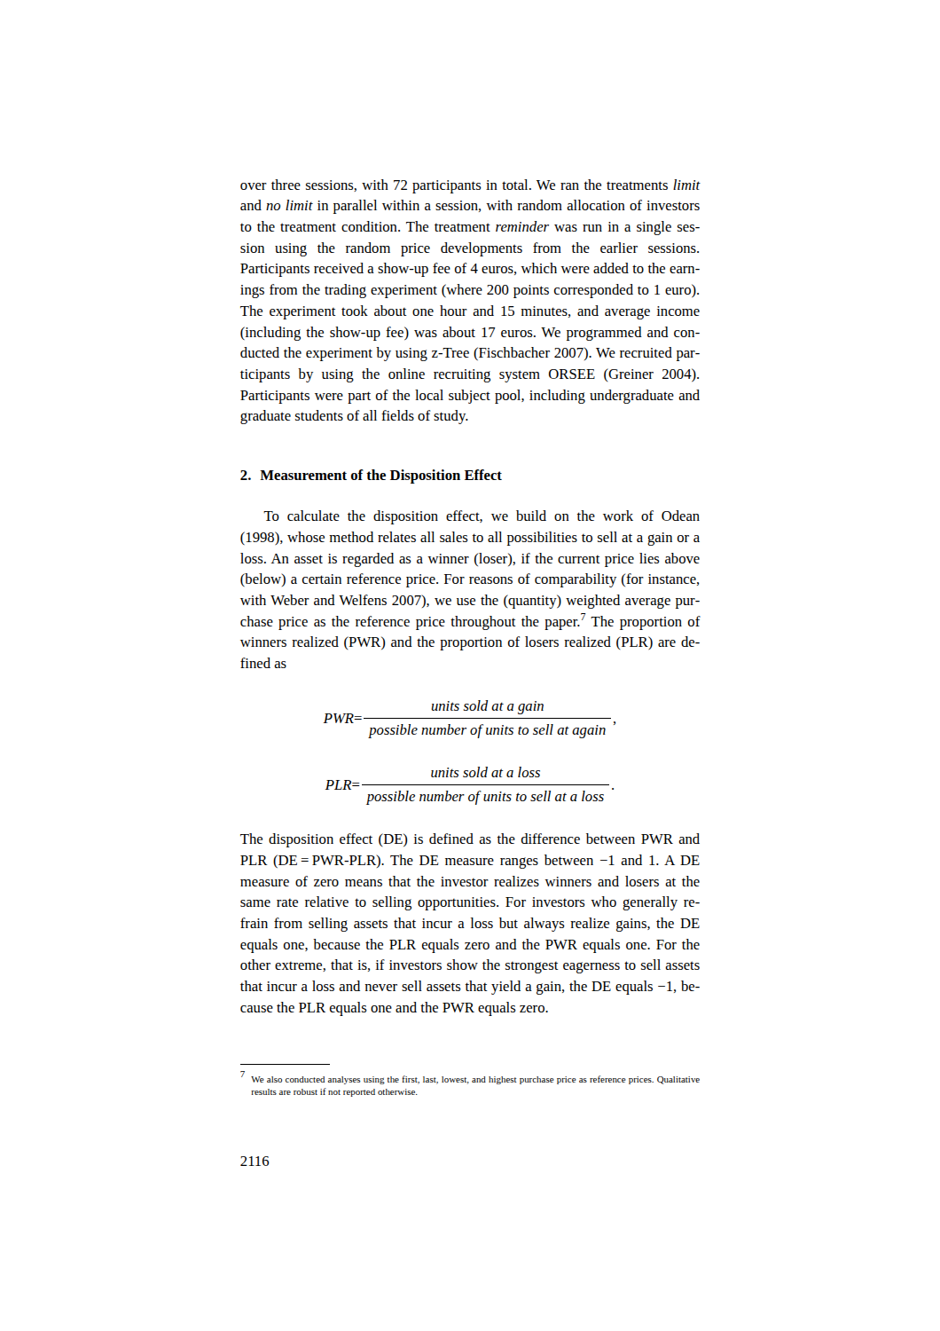over three sessions, with 72 participants in total. We ran the treatments limit and no limit in parallel within a session, with random allocation of investors to the treatment condition. The treatment reminder was run in a single session using the random price developments from the earlier sessions. Participants received a show-up fee of 4 euros, which were added to the earnings from the trading experiment (where 200 points corresponded to 1 euro). The experiment took about one hour and 15 minutes, and average income (including the show-up fee) was about 17 euros. We programmed and conducted the experiment by using z-Tree (Fischbacher 2007). We recruited participants by using the online recruiting system ORSEE (Greiner 2004). Participants were part of the local subject pool, including undergraduate and graduate students of all fields of study.
2. Measurement of the Disposition Effect
To calculate the disposition effect, we build on the work of Odean (1998), whose method relates all sales to all possibilities to sell at a gain or a loss. An asset is regarded as a winner (loser), if the current price lies above (below) a certain reference price. For reasons of comparability (for instance, with Weber and Welfens 2007), we use the (quantity) weighted average purchase price as the reference price throughout the paper.7 The proportion of winners realized (PWR) and the proportion of losers realized (PLR) are defined as
PWR=units sold at a gain possible number of units to sell at again,
PLR=units sold at a loss possible number of units to sell at a loss.
The disposition effect (DE) is defined as the difference between PWR and PLR (DE = PWR-PLR). The DE measure ranges between −1 and 1. A DE measure of zero means that the investor realizes winners and losers at the same rate relative to selling opportunities. For investors who generally refrain from selling assets that incur a loss but always realize gains, the DE equals one, because the PLR equals zero and the PWR equals one. For the other extreme, that is, if investors show the strongest eagerness to sell assets that incur a loss and never sell assets that yield a gain, the DE equals −1, because the PLR equals one and the PWR equals zero.
7We also conducted analyses using the first, last, lowest, and highest purchase price as reference prices. Qualitative results are robust if not reported otherwise.
2116